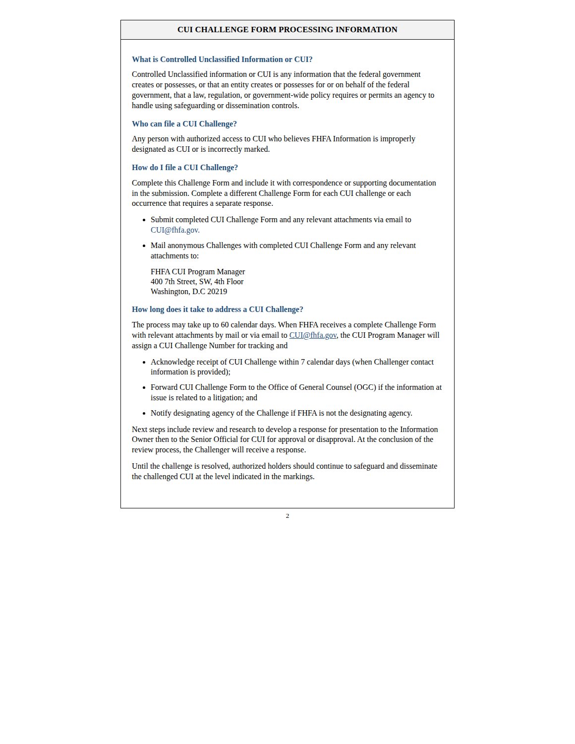CUI CHALLENGE FORM PROCESSING INFORMATION
What is Controlled Unclassified Information or CUI?
Controlled Unclassified information or CUI is any information that the federal government creates or possesses, or that an entity creates or possesses for or on behalf of the federal government, that a law, regulation, or government-wide policy requires or permits an agency to handle using safeguarding or dissemination controls.
Who can file a CUI Challenge?
Any person with authorized access to CUI who believes FHFA Information is improperly designated as CUI or is incorrectly marked.
How do I file a CUI Challenge?
Complete this Challenge Form and include it with correspondence or supporting documentation in the submission. Complete a different Challenge Form for each CUI challenge or each occurrence that requires a separate response.
Submit completed CUI Challenge Form and any relevant attachments via email to CUI@fhfa.gov.
Mail anonymous Challenges with completed CUI Challenge Form and any relevant attachments to:
FHFA CUI Program Manager
400 7th Street, SW, 4th Floor
Washington, D.C 20219
How long does it take to address a CUI Challenge?
The process may take up to 60 calendar days. When FHFA receives a complete Challenge Form with relevant attachments by mail or via email to CUI@fhfa.gov, the CUI Program Manager will assign a CUI Challenge Number for tracking and
Acknowledge receipt of CUI Challenge within 7 calendar days (when Challenger contact information is provided);
Forward CUI Challenge Form to the Office of General Counsel (OGC) if the information at issue is related to a litigation; and
Notify designating agency of the Challenge if FHFA is not the designating agency.
Next steps include review and research to develop a response for presentation to the Information Owner then to the Senior Official for CUI for approval or disapproval. At the conclusion of the review process, the Challenger will receive a response.
Until the challenge is resolved, authorized holders should continue to safeguard and disseminate the challenged CUI at the level indicated in the markings.
2